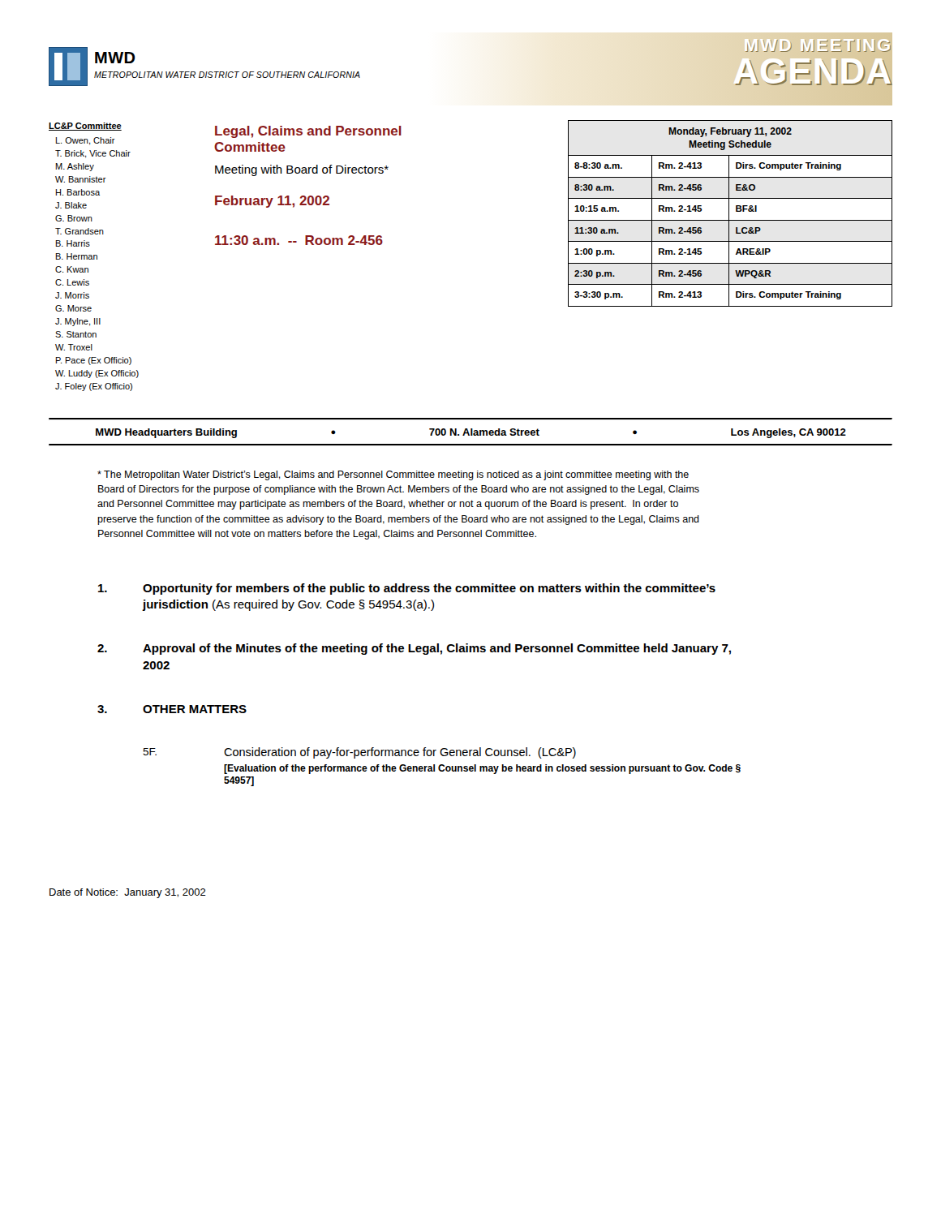MWD
METROPOLITAN WATER DISTRICT OF SOUTHERN CALIFORNIA
MWD MEETING
AGENDA
LC&P Committee
L. Owen, Chair
T. Brick, Vice Chair
M. Ashley
W. Bannister
H. Barbosa
J. Blake
G. Brown
T. Grandsen
B. Harris
B. Herman
C. Kwan
C. Lewis
J. Morris
G. Morse
J. Mylne, III
S. Stanton
W. Troxel
P. Pace (Ex Officio)
W. Luddy (Ex Officio)
J. Foley (Ex Officio)
Legal, Claims and Personnel
Committee
Meeting with Board of Directors*
February 11, 2002
11:30 a.m. -- Room 2-456
| Monday, February 11, 2002 Meeting Schedule |
| --- |
| 8-8:30 a.m. | Rm. 2-413 | Dirs. Computer Training |
| 8:30 a.m. | Rm. 2-456 | E&O |
| 10:15 a.m. | Rm. 2-145 | BF&I |
| 11:30 a.m. | Rm. 2-456 | LC&P |
| 1:00 p.m. | Rm. 2-145 | ARE&IP |
| 2:30 p.m. | Rm. 2-456 | WPQ&R |
| 3-3:30 p.m. | Rm. 2-413 | Dirs. Computer Training |
MWD Headquarters Building ● 700 N. Alameda Street ● Los Angeles, CA 90012
* The Metropolitan Water District’s Legal, Claims and Personnel Committee meeting is noticed as a joint committee meeting with the Board of Directors for the purpose of compliance with the Brown Act. Members of the Board who are not assigned to the Legal, Claims and Personnel Committee may participate as members of the Board, whether or not a quorum of the Board is present. In order to preserve the function of the committee as advisory to the Board, members of the Board who are not assigned to the Legal, Claims and Personnel Committee will not vote on matters before the Legal, Claims and Personnel Committee.
1.
Opportunity for members of the public to address the committee on matters within the committee’s jurisdiction (As required by Gov. Code § 54954.3(a).)
2.
Approval of the Minutes of the meeting of the Legal, Claims and Personnel Committee held January 7, 2002
3.
OTHER MATTERS
5F.
Consideration of pay-for-performance for General Counsel. (LC&P) [Evaluation of the performance of the General Counsel may be heard in closed session pursuant to Gov. Code § 54957]
Date of Notice: January 31, 2002